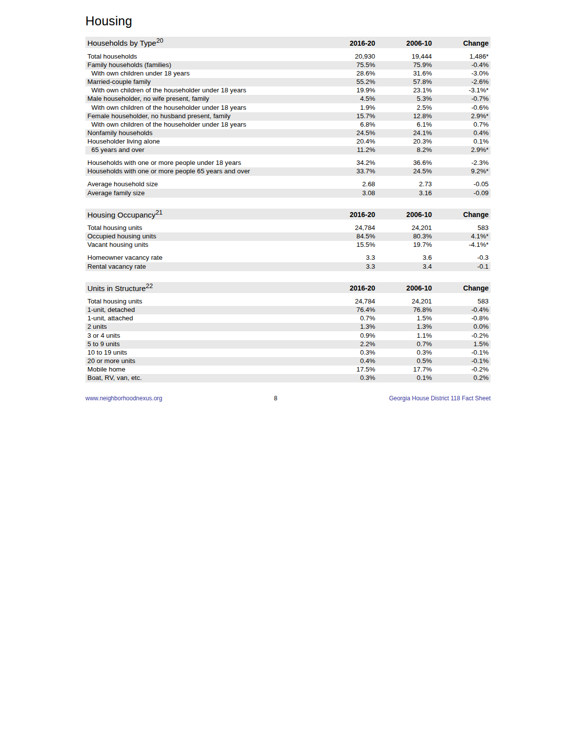Housing
| Households by Type 20 | 2016-20 | 2006-10 | Change |
| --- | --- | --- | --- |
| Total households | 20,930 | 19,444 | 1,486* |
| Family households (families) | 75.5% | 75.9% | -0.4% |
| With own children under 18 years | 28.6% | 31.6% | -3.0% |
| Married-couple family | 55.2% | 57.8% | -2.6% |
| With own children of the householder under 18 years | 19.9% | 23.1% | -3.1%* |
| Male householder, no wife present, family | 4.5% | 5.3% | -0.7% |
| With own children of the householder under 18 years | 1.9% | 2.5% | -0.6% |
| Female householder, no husband present, family | 15.7% | 12.8% | 2.9%* |
| With own children of the householder under 18 years | 6.8% | 6.1% | 0.7% |
| Nonfamily households | 24.5% | 24.1% | 0.4% |
| Householder living alone | 20.4% | 20.3% | 0.1% |
| 65 years and over | 11.2% | 8.2% | 2.9%* |
| Households with one or more people under 18 years | 34.2% | 36.6% | -2.3% |
| Households with one or more people 65 years and over | 33.7% | 24.5% | 9.2%* |
| Average household size | 2.68 | 2.73 | -0.05 |
| Average family size | 3.08 | 3.16 | -0.09 |
| Housing Occupancy 21 | 2016-20 | 2006-10 | Change |
| --- | --- | --- | --- |
| Total housing units | 24,784 | 24,201 | 583 |
| Occupied housing units | 84.5% | 80.3% | 4.1%* |
| Vacant housing units | 15.5% | 19.7% | -4.1%* |
| Homeowner vacancy rate | 3.3 | 3.6 | -0.3 |
| Rental vacancy rate | 3.3 | 3.4 | -0.1 |
| Units in Structure 22 | 2016-20 | 2006-10 | Change |
| --- | --- | --- | --- |
| Total housing units | 24,784 | 24,201 | 583 |
| 1-unit, detached | 76.4% | 76.8% | -0.4% |
| 1-unit, attached | 0.7% | 1.5% | -0.8% |
| 2 units | 1.3% | 1.3% | 0.0% |
| 3 or 4 units | 0.9% | 1.1% | -0.2% |
| 5 to 9 units | 2.2% | 0.7% | 1.5% |
| 10 to 19 units | 0.3% | 0.3% | -0.1% |
| 20 or more units | 0.4% | 0.5% | -0.1% |
| Mobile home | 17.5% | 17.7% | -0.2% |
| Boat, RV, van, etc. | 0.3% | 0.1% | 0.2% |
www.neighborhoodnexus.org 8 Georgia House District 118 Fact Sheet